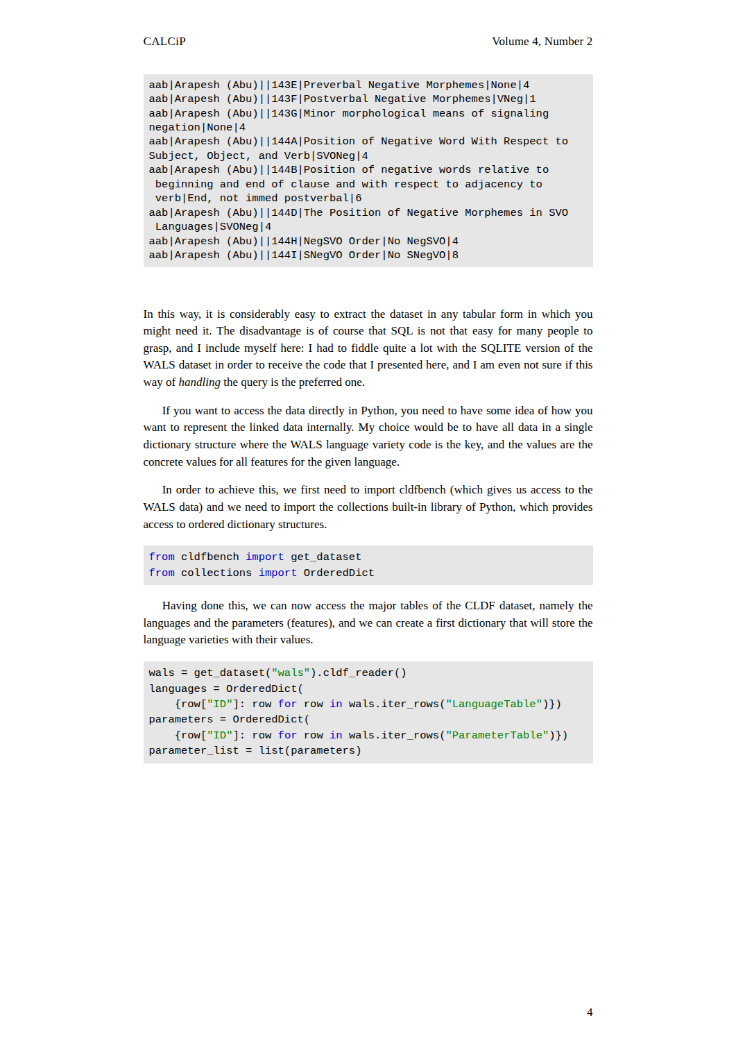CALCiP
Volume 4, Number 2
aab|Arapesh (Abu)||143E|Preverbal Negative Morphemes|None|4
aab|Arapesh (Abu)||143F|Postverbal Negative Morphemes|VNeg|1
aab|Arapesh (Abu)||143G|Minor morphological means of signaling
negation|None|4
aab|Arapesh (Abu)||144A|Position of Negative Word With Respect to
Subject, Object, and Verb|SVONeg|4
aab|Arapesh (Abu)||144B|Position of negative words relative to
 beginning and end of clause and with respect to adjacency to
 verb|End, not immed postverbal|6
aab|Arapesh (Abu)||144D|The Position of Negative Morphemes in SVO
 Languages|SVONeg|4
aab|Arapesh (Abu)||144H|NegSVO Order|No NegSVO|4
aab|Arapesh (Abu)||144I|SNegVO Order|No SNegVO|8
In this way, it is considerably easy to extract the dataset in any tabular form in which you might need it. The disadvantage is of course that SQL is not that easy for many people to grasp, and I include myself here: I had to fiddle quite a lot with the SQLITE version of the WALS dataset in order to receive the code that I presented here, and I am even not sure if this way of handling the query is the preferred one.
If you want to access the data directly in Python, you need to have some idea of how you want to represent the linked data internally. My choice would be to have all data in a single dictionary structure where the WALS language variety code is the key, and the values are the concrete values for all features for the given language.
In order to achieve this, we first need to import cldfbench (which gives us access to the WALS data) and we need to import the collections built-in library of Python, which provides access to ordered dictionary structures.
from cldfbench import get_dataset
from collections import OrderedDict
Having done this, we can now access the major tables of the CLDF dataset, namely the languages and the parameters (features), and we can create a first dictionary that will store the language varieties with their values.
wals = get_dataset("wals").cldf_reader()
languages = OrderedDict(
    {row["ID"]: row for row in wals.iter_rows("LanguageTable")})
parameters = OrderedDict(
    {row["ID"]: row for row in wals.iter_rows("ParameterTable")})
parameter_list = list(parameters)
4